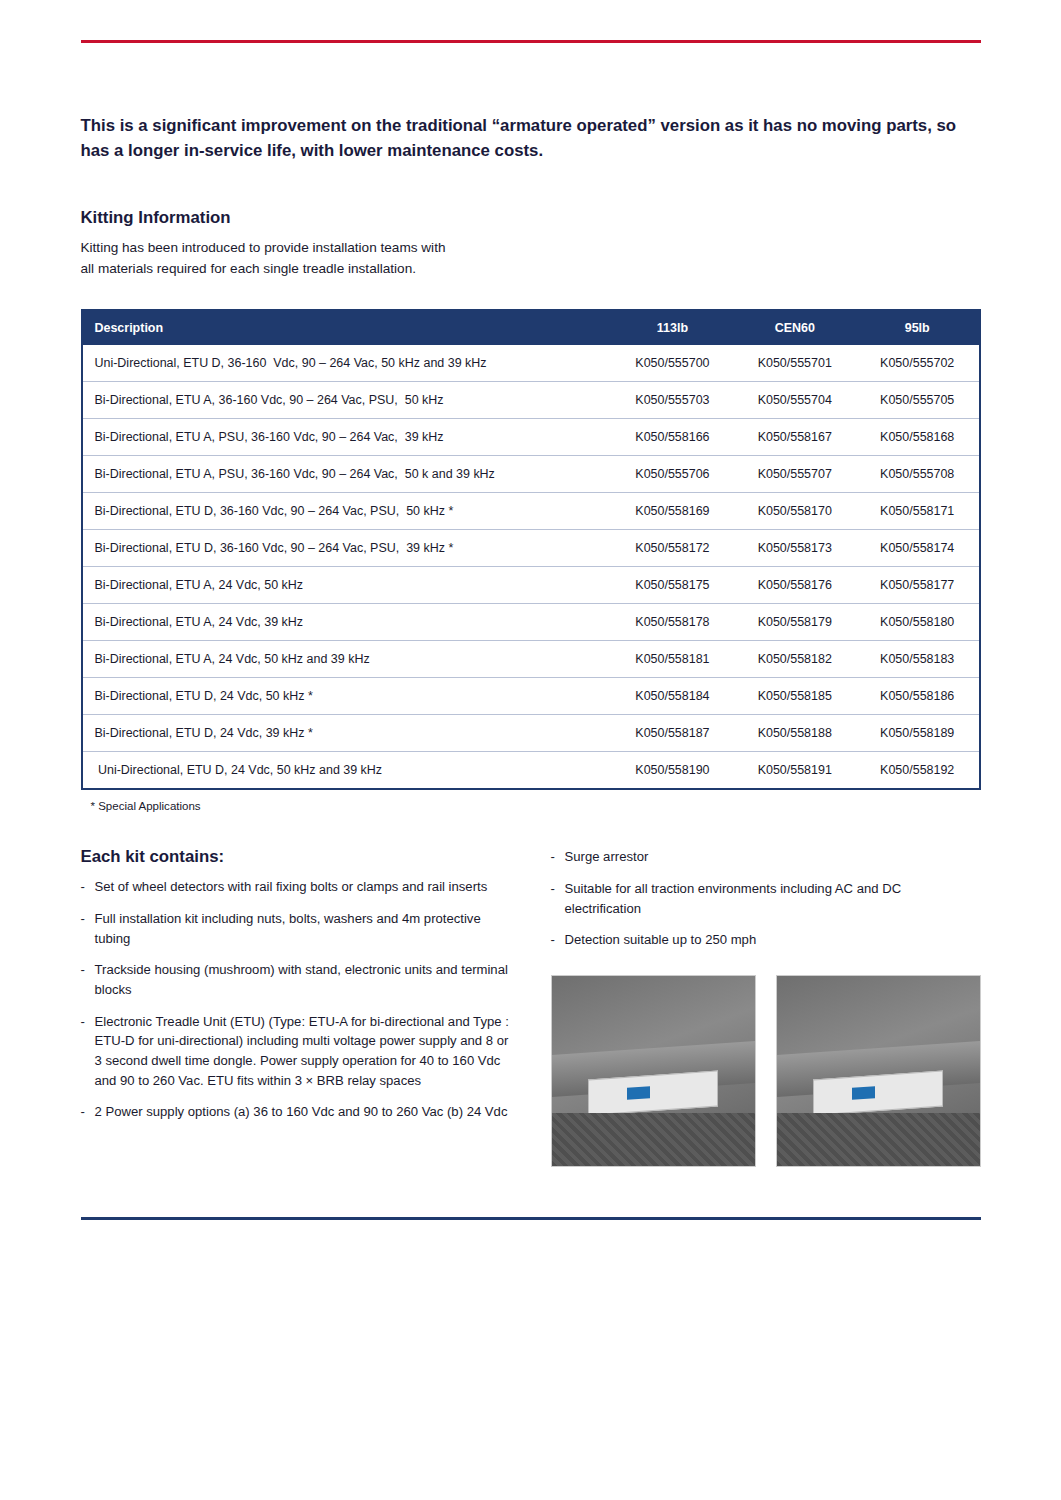This is a significant improvement on the traditional “armature operated” version as it has no moving parts, so has a longer in-service life, with lower maintenance costs.
Kitting Information
Kitting has been introduced to provide installation teams with
all materials required for each single treadle installation.
| Description | 113lb | CEN60 | 95lb |
| --- | --- | --- | --- |
| Uni-Directional, ETU D, 36-160 Vdc, 90 – 264 Vac, 50 kHz and 39 kHz | K050/555700 | K050/555701 | K050/555702 |
| Bi-Directional, ETU A, 36-160 Vdc, 90 – 264 Vac, PSU, 50 kHz | K050/555703 | K050/555704 | K050/555705 |
| Bi-Directional, ETU A, PSU, 36-160 Vdc, 90 – 264 Vac, 39 kHz | K050/558166 | K050/558167 | K050/558168 |
| Bi-Directional, ETU A, PSU, 36-160 Vdc, 90 – 264 Vac, 50 k and 39 kHz | K050/555706 | K050/555707 | K050/555708 |
| Bi-Directional, ETU D, 36-160 Vdc, 90 – 264 Vac, PSU, 50 kHz * | K050/558169 | K050/558170 | K050/558171 |
| Bi-Directional, ETU D, 36-160 Vdc, 90 – 264 Vac, PSU, 39 kHz * | K050/558172 | K050/558173 | K050/558174 |
| Bi-Directional, ETU A, 24 Vdc, 50 kHz | K050/558175 | K050/558176 | K050/558177 |
| Bi-Directional, ETU A, 24 Vdc, 39 kHz | K050/558178 | K050/558179 | K050/558180 |
| Bi-Directional, ETU A, 24 Vdc, 50 kHz and 39 kHz | K050/558181 | K050/558182 | K050/558183 |
| Bi-Directional, ETU D, 24 Vdc, 50 kHz * | K050/558184 | K050/558185 | K050/558186 |
| Bi-Directional, ETU D, 24 Vdc, 39 kHz * | K050/558187 | K050/558188 | K050/558189 |
| Uni-Directional, ETU D, 24 Vdc, 50 kHz and 39 kHz | K050/558190 | K050/558191 | K050/558192 |
* Special Applications
Each kit contains:
Set of wheel detectors with rail fixing bolts or clamps and rail inserts
Full installation kit including nuts, bolts, washers and 4m protective tubing
Trackside housing (mushroom) with stand, electronic units and terminal blocks
Electronic Treadle Unit (ETU) (Type: ETU-A for bi-directional and Type : ETU-D for uni-directional) including multi voltage power supply and 8 or 3 second dwell time dongle. Power supply operation for 40 to 160 Vdc and 90 to 260 Vac. ETU fits within 3 × BRB relay spaces
2 Power supply options (a) 36 to 160 Vdc and 90 to 260 Vac (b) 24 Vdc
Surge arrestor
Suitable for all traction environments including AC and DC electrification
Detection suitable up to 250 mph